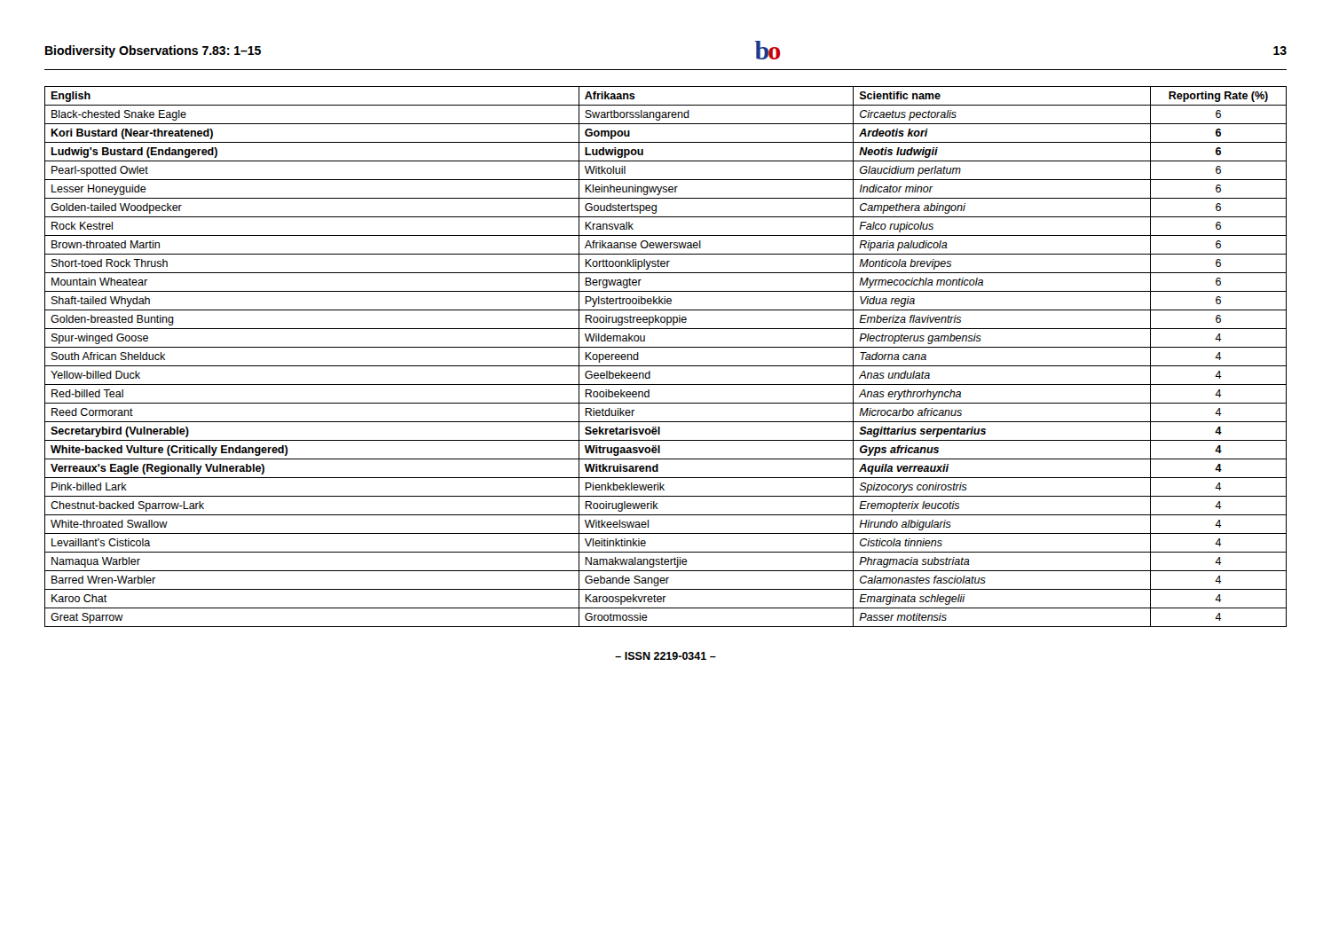Biodiversity Observations 7.83: 1–15
bo
13
| English | Afrikaans | Scientific name | Reporting Rate (%) |
| --- | --- | --- | --- |
| Black-chested Snake Eagle | Swartborsslangarend | Circaetus pectoralis | 6 |
| Kori Bustard (Near-threatened) | Gompou | Ardeotis kori | 6 |
| Ludwig's Bustard (Endangered) | Ludwigpou | Neotis ludwigii | 6 |
| Pearl-spotted Owlet | Witkoluil | Glaucidium perlatum | 6 |
| Lesser Honeyguide | Kleinheuningwyser | Indicator minor | 6 |
| Golden-tailed Woodpecker | Goudstertspeg | Campethera abingoni | 6 |
| Rock Kestrel | Kransvalk | Falco rupicolus | 6 |
| Brown-throated Martin | Afrikaanse Oewerswael | Riparia paludicola | 6 |
| Short-toed Rock Thrush | Korttoonkliplyster | Monticola brevipes | 6 |
| Mountain Wheatear | Bergwagter | Myrmecocichla monticola | 6 |
| Shaft-tailed Whydah | Pylstertrooibekkie | Vidua regia | 6 |
| Golden-breasted Bunting | Rooirugstreepkoppie | Emberiza flaviventris | 6 |
| Spur-winged Goose | Wildemakou | Plectropterus gambensis | 4 |
| South African Shelduck | Kopereend | Tadorna cana | 4 |
| Yellow-billed Duck | Geelbekeend | Anas undulata | 4 |
| Red-billed Teal | Rooibekeend | Anas erythrorhyncha | 4 |
| Reed Cormorant | Rietduiker | Microcarbo africanus | 4 |
| Secretarybird (Vulnerable) | Sekretarisvoël | Sagittarius serpentarius | 4 |
| White-backed Vulture (Critically Endangered) | Witrugaasvoël | Gyps africanus | 4 |
| Verreaux's Eagle (Regionally Vulnerable) | Witkruisarend | Aquila verreauxii | 4 |
| Pink-billed Lark | Pienkbeklewerik | Spizocorys conirostris | 4 |
| Chestnut-backed Sparrow-Lark | Rooiruglewerik | Eremopterix leucotis | 4 |
| White-throated Swallow | Witkeelswael | Hirundo albigularis | 4 |
| Levaillant's Cisticola | Vleitinktinkie | Cisticola tinniens | 4 |
| Namaqua Warbler | Namakwalangstertjie | Phragmacia substriata | 4 |
| Barred Wren-Warbler | Gebande Sanger | Calamonastes fasciolatus | 4 |
| Karoo Chat | Karoospekvreter | Emarginata schlegelii | 4 |
| Great Sparrow | Grootmossie | Passer motitensis | 4 |
– ISSN 2219-0341 –